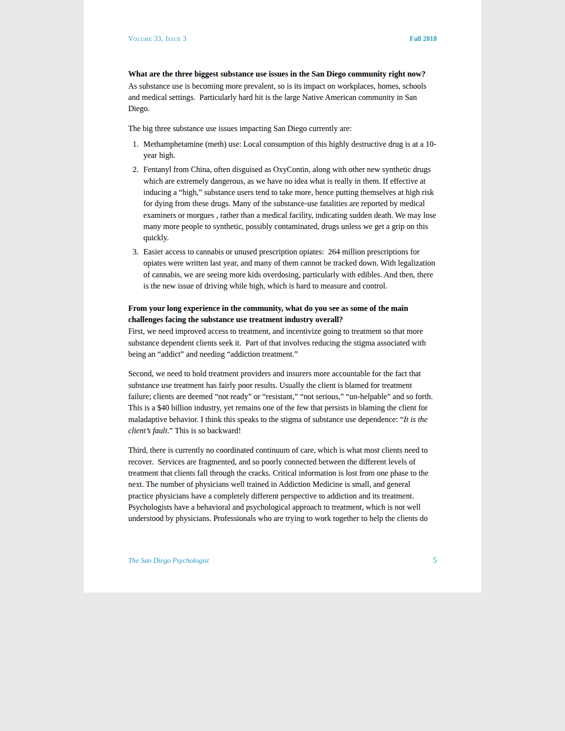Volume 33, Issue 3 Fall 2018
What are the three biggest substance use issues in the San Diego community right now?
As substance use is becoming more prevalent, so is its impact on workplaces, homes, schools and medical settings. Particularly hard hit is the large Native American community in San Diego.
The big three substance use issues impacting San Diego currently are:
Methamphetamine (meth) use: Local consumption of this highly destructive drug is at a 10-year high.
Fentanyl from China, often disguised as OxyContin, along with other new synthetic drugs which are extremely dangerous, as we have no idea what is really in them. If effective at inducing a “high,” substance users tend to take more, hence putting themselves at high risk for dying from these drugs. Many of the substance-use fatalities are reported by medical examiners or morgues , rather than a medical facility, indicating sudden death. We may lose many more people to synthetic, possibly contaminated, drugs unless we get a grip on this quickly.
Easier access to cannabis or unused prescription opiates: 264 million prescriptions for opiates were written last year, and many of them cannot be tracked down. With legalization of cannabis, we are seeing more kids overdosing, particularly with edibles. And then, there is the new issue of driving while high, which is hard to measure and control.
From your long experience in the community, what do you see as some of the main challenges facing the substance use treatment industry overall?
First, we need improved access to treatment, and incentivize going to treatment so that more substance dependent clients seek it. Part of that involves reducing the stigma associated with being an “addict” and needing “addiction treatment.”
Second, we need to hold treatment providers and insurers more accountable for the fact that substance use treatment has fairly poor results. Usually the client is blamed for treatment failure; clients are deemed “not ready” or “resistant,” “not serious,” “un-helpable” and so forth. This is a $40 billion industry, yet remains one of the few that persists in blaming the client for maladaptive behavior. I think this speaks to the stigma of substance use dependence: “It is the client’s fault.” This is so backward!
Third, there is currently no coordinated continuum of care, which is what most clients need to recover. Services are fragmented, and so poorly connected between the different levels of treatment that clients fall through the cracks. Critical information is lost from one phase to the next. The number of physicians well trained in Addiction Medicine is small, and general practice physicians have a completely different perspective to addiction and its treatment. Psychologists have a behavioral and psychological approach to treatment, which is not well understood by physicians. Professionals who are trying to work together to help the clients do
The San Diego Psychologist 5